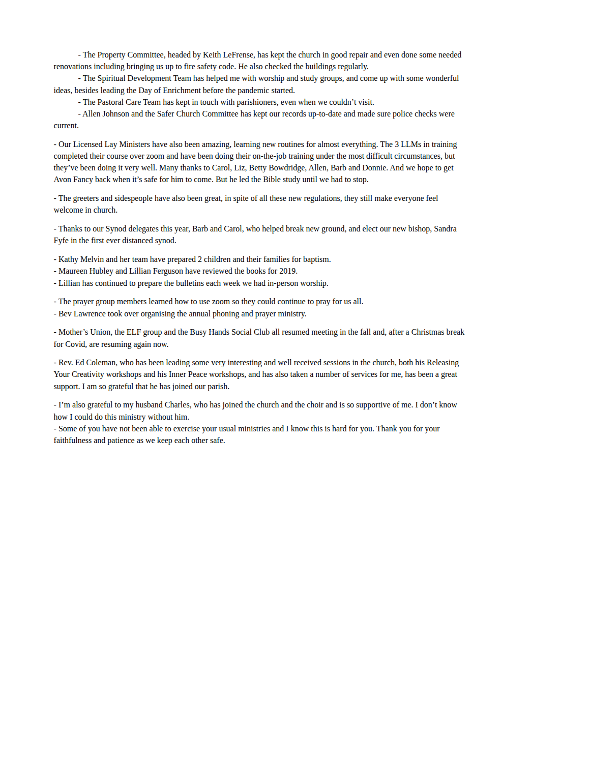- The Property Committee, headed by Keith LeFrense, has kept the church in good repair and even done some needed renovations including bringing us up to fire safety code. He also checked the buildings regularly.
- The Spiritual Development Team has helped me with worship and study groups, and come up with some wonderful ideas, besides leading the Day of Enrichment before the pandemic started.
- The Pastoral Care Team has kept in touch with parishioners, even when we couldn’t visit.
- Allen Johnson and the Safer Church Committee has kept our records up-to-date and made sure police checks were current.
- Our Licensed Lay Ministers have also been amazing, learning new routines for almost everything. The 3 LLMs in training completed their course over zoom and have been doing their on-the-job training under the most difficult circumstances, but they’ve been doing it very well. Many thanks to Carol, Liz, Betty Bowdridge, Allen, Barb and Donnie. And we hope to get Avon Fancy back when it’s safe for him to come. But he led the Bible study until we had to stop.
- The greeters and sidespeople have also been great, in spite of all these new regulations, they still make everyone feel welcome in church.
- Thanks to our Synod delegates this year, Barb and Carol, who helped break new ground, and elect our new bishop, Sandra Fyfe in the first ever distanced synod.
- Kathy Melvin and her team have prepared 2 children and their families for baptism.
- Maureen Hubley and Lillian Ferguson have reviewed the books for 2019.
- Lillian has continued to prepare the bulletins each week we had in-person worship.
- The prayer group members learned how to use zoom so they could continue to pray for us all.
- Bev Lawrence took over organising the annual phoning and prayer ministry.
- Mother’s Union, the ELF group and the Busy Hands Social Club all resumed meeting in the fall and, after a Christmas break for Covid, are resuming again now.
- Rev. Ed Coleman, who has been leading some very interesting and well received sessions in the church, both his Releasing Your Creativity workshops and his Inner Peace workshops, and has also taken a number of services for me, has been a great support. I am so grateful that he has joined our parish.
- I’m also grateful to my husband Charles, who has joined the church and the choir and is so supportive of me. I don’t know how I could do this ministry without him.
- Some of you have not been able to exercise your usual ministries and I know this is hard for you. Thank you for your faithfulness and patience as we keep each other safe.